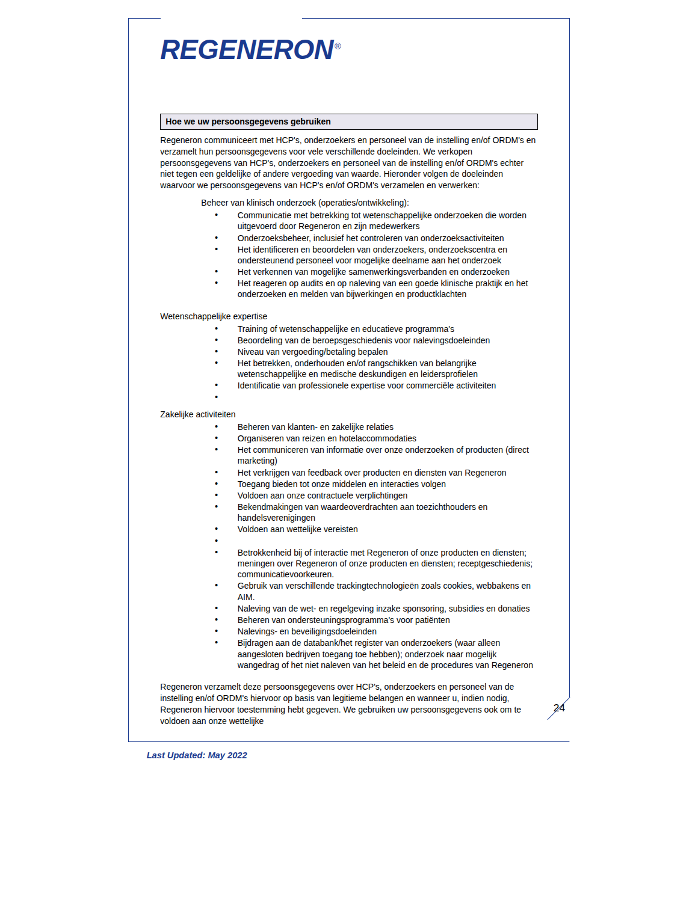REGENERON®
Hoe we uw persoonsgegevens gebruiken
Regeneron communiceert met HCP's, onderzoekers en personeel van de instelling en/of ORDM's en verzamelt hun persoonsgegevens voor vele verschillende doeleinden. We verkopen persoonsgegevens van HCP's, onderzoekers en personeel van de instelling en/of ORDM's echter niet tegen een geldelijke of andere vergoeding van waarde. Hieronder volgen de doeleinden waarvoor we persoonsgegevens van HCP's en/of ORDM's verzamelen en verwerken:
Beheer van klinisch onderzoek (operaties/ontwikkeling):
Communicatie met betrekking tot wetenschappelijke onderzoeken die worden uitgevoerd door Regeneron en zijn medewerkers
Onderzoeksbeheer, inclusief het controleren van onderzoeksactiviteiten
Het identificeren en beoordelen van onderzoekers, onderzoekscentra en ondersteunend personeel voor mogelijke deelname aan het onderzoek
Het verkennen van mogelijke samenwerkingsverbanden en onderzoeken
Het reageren op audits en op naleving van een goede klinische praktijk en het onderzoeken en melden van bijwerkingen en productklachten
Wetenschappelijke expertise
Training of wetenschappelijke en educatieve programma's
Beoordeling van de beroepsgeschiedenis voor nalevingsdoeleinden
Niveau van vergoeding/betaling bepalen
Het betrekken, onderhouden en/of rangschikken van belangrijke wetenschappelijke en medische deskundigen en leidersprofielen
Identificatie van professionele expertise voor commerciële activiteiten
Zakelijke activiteiten
Beheren van klanten- en zakelijke relaties
Organiseren van reizen en hotelaccommodaties
Het communiceren van informatie over onze onderzoeken of producten (direct marketing)
Het verkrijgen van feedback over producten en diensten van Regeneron
Toegang bieden tot onze middelen en interacties volgen
Voldoen aan onze contractuele verplichtingen
Bekendmakingen van waardeoverdrachten aan toezichthouders en handelsverenigingen
Voldoen aan wettelijke vereisten
Betrokkenheid bij of interactie met Regeneron of onze producten en diensten; meningen over Regeneron of onze producten en diensten; receptgeschiedenis; communicatievoorkeuren.
Gebruik van verschillende trackingtechnologieën zoals cookies, webbakens en AIM.
Naleving van de wet- en regelgeving inzake sponsoring, subsidies en donaties
Beheren van ondersteuningsprogramma's voor patiënten
Nalevings- en beveiligingsdoeleinden
Bijdragen aan de databank/het register van onderzoekers (waar alleen aangesloten bedrijven toegang toe hebben); onderzoek naar mogelijk wangedrag of het niet naleven van het beleid en de procedures van Regeneron
Regeneron verzamelt deze persoonsgegevens over HCP's, onderzoekers en personeel van de instelling en/of ORDM's hiervoor op basis van legitieme belangen en wanneer u, indien nodig, Regeneron hiervoor toestemming hebt gegeven. We gebruiken uw persoonsgegevens ook om te voldoen aan onze wettelijke
24
Last Updated: May 2022